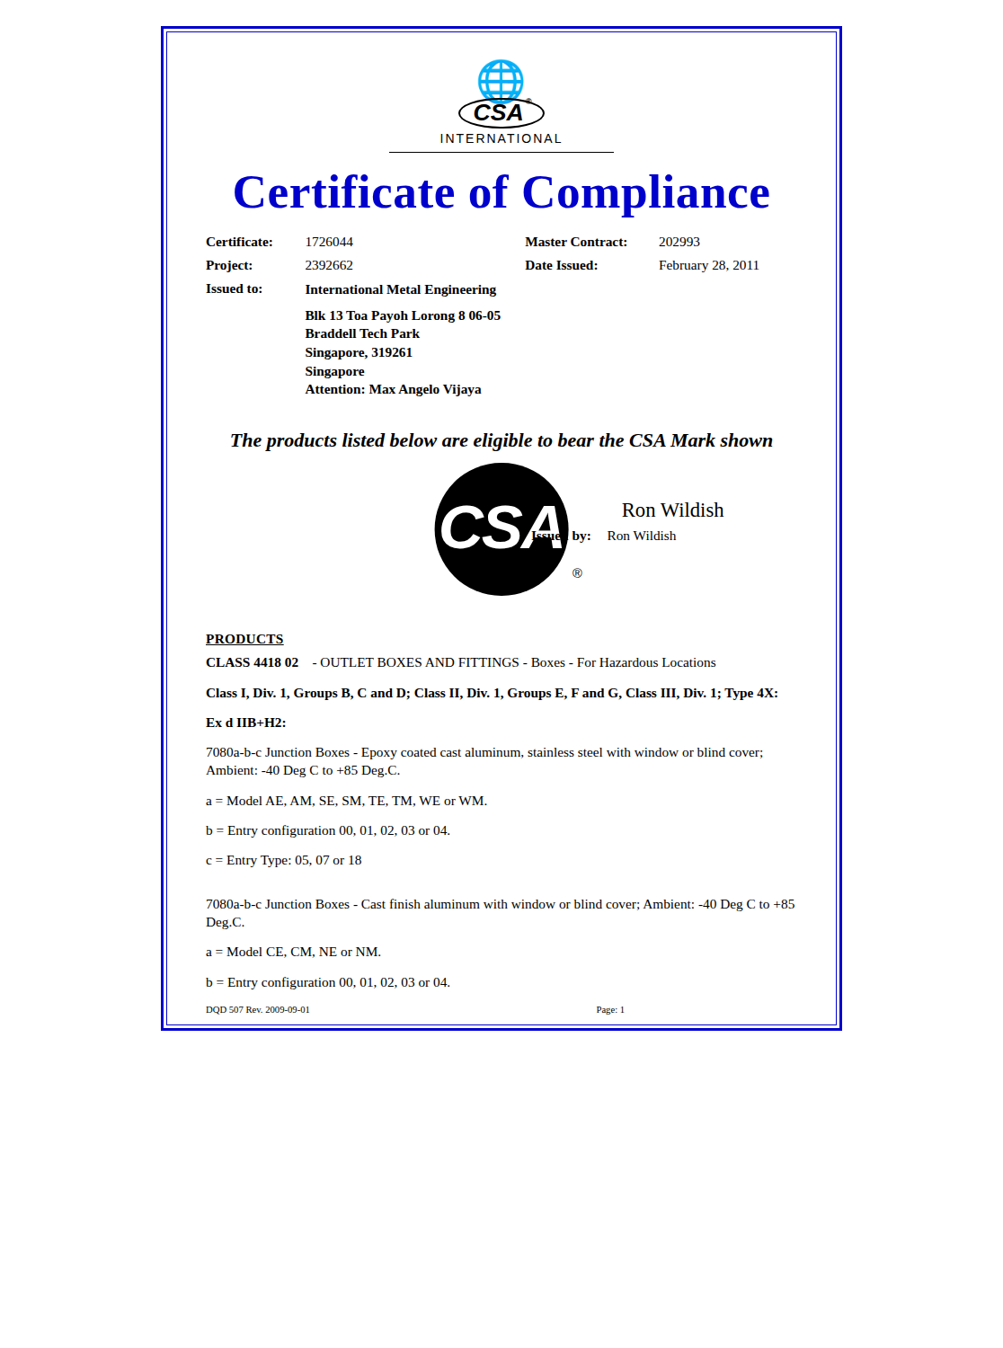🌐
CSA®
INTERNATIONAL
Certificate of Compliance
| Certificate: | 1726044 | Master Contract: | 202993 |
| Project: | 2392662 | Date Issued: | February 28, 2011 |
| Issued to: | International Metal Engineering |
| | Blk 13 Toa Payoh Lorong 8 06-05 Braddell Tech Park Singapore, 319261 Singapore Attention: Max Angelo Vijaya |
The products listed below are eligible to bear the CSA Mark shown
CSA ®
Ron Wildish
Issued by: Ron Wildish
PRODUCTS
CLASS 4418 02 - OUTLET BOXES AND FITTINGS - Boxes - For Hazardous Locations
Class I, Div. 1, Groups B, C and D; Class II, Div. 1, Groups E, F and G, Class III, Div. 1; Type 4X:
Ex d IIB+H2:
7080a-b-c Junction Boxes - Epoxy coated cast aluminum, stainless steel with window or blind cover; Ambient: -40 Deg C to +85 Deg.C.
a = Model AE, AM, SE, SM, TE, TM, WE or WM.
b = Entry configuration 00, 01, 02, 03 or 04.
c = Entry Type: 05, 07 or 18
7080a-b-c Junction Boxes - Cast finish aluminum with window or blind cover; Ambient: -40 Deg C to +85 Deg.C.
a = Model CE, CM, NE or NM.
b = Entry configuration 00, 01, 02, 03 or 04.
| DQD 507 Rev. 2009-09-01 | Page: 1 | |